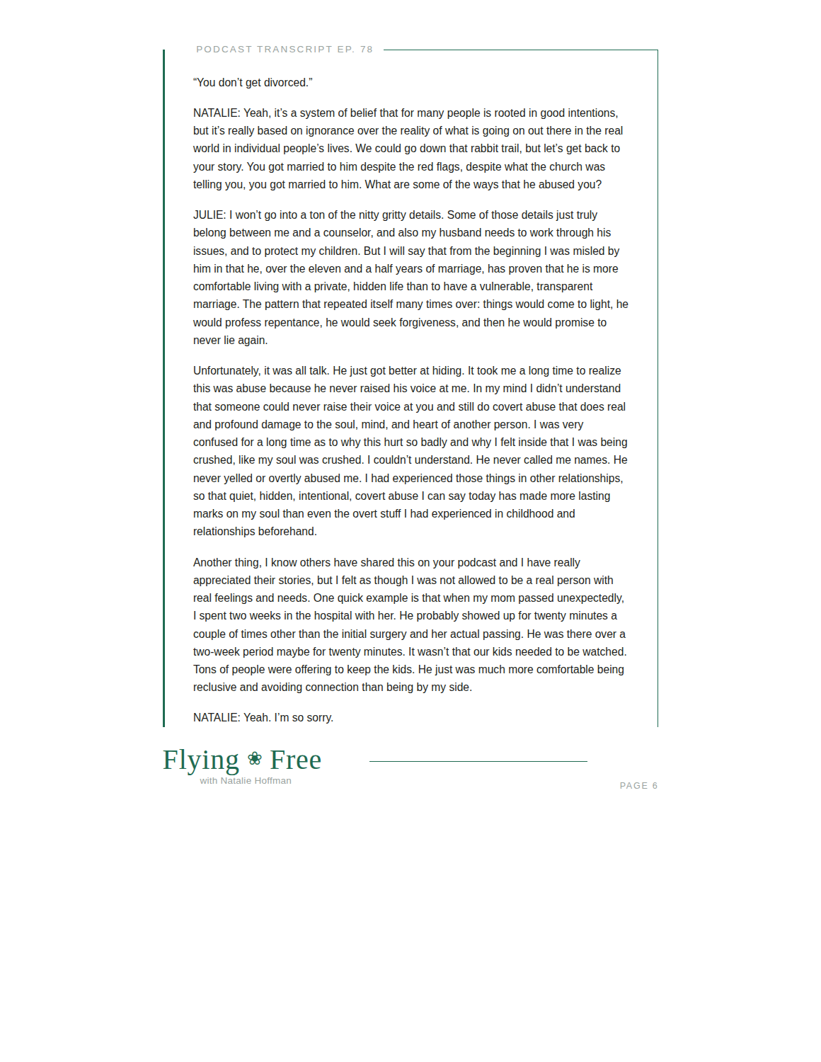Podcast Transcript Ep. 78
“You don’t get divorced.”
NATALIE: Yeah, it’s a system of belief that for many people is rooted in good intentions, but it’s really based on ignorance over the reality of what is going on out there in the real world in individual people’s lives. We could go down that rabbit trail, but let’s get back to your story. You got married to him despite the red flags, despite what the church was telling you, you got married to him. What are some of the ways that he abused you?
JULIE: I won’t go into a ton of the nitty gritty details. Some of those details just truly belong between me and a counselor, and also my husband needs to work through his issues, and to protect my children. But I will say that from the beginning I was misled by him in that he, over the eleven and a half years of marriage, has proven that he is more comfortable living with a private, hidden life than to have a vulnerable, transparent marriage. The pattern that repeated itself many times over: things would come to light, he would profess repentance, he would seek forgiveness, and then he would promise to never lie again.
Unfortunately, it was all talk. He just got better at hiding. It took me a long time to realize this was abuse because he never raised his voice at me. In my mind I didn’t understand that someone could never raise their voice at you and still do covert abuse that does real and profound damage to the soul, mind, and heart of another person. I was very confused for a long time as to why this hurt so badly and why I felt inside that I was being crushed, like my soul was crushed. I couldn’t understand. He never called me names. He never yelled or overtly abused me. I had experienced those things in other relationships, so that quiet, hidden, intentional, covert abuse I can say today has made more lasting marks on my soul than even the overt stuff I had experienced in childhood and relationships beforehand.
Another thing, I know others have shared this on your podcast and I have really appreciated their stories, but I felt as though I was not allowed to be a real person with real feelings and needs. One quick example is that when my mom passed unexpectedly, I spent two weeks in the hospital with her. He probably showed up for twenty minutes a couple of times other than the initial surgery and her actual passing. He was there over a two-week period maybe for twenty minutes. It wasn’t that our kids needed to be watched. Tons of people were offering to keep the kids. He just was much more comfortable being reclusive and avoiding connection than being by my side.
NATALIE: Yeah. I’m so sorry.
Flying ❀ Free
with Natalie Hoffman
Page 6